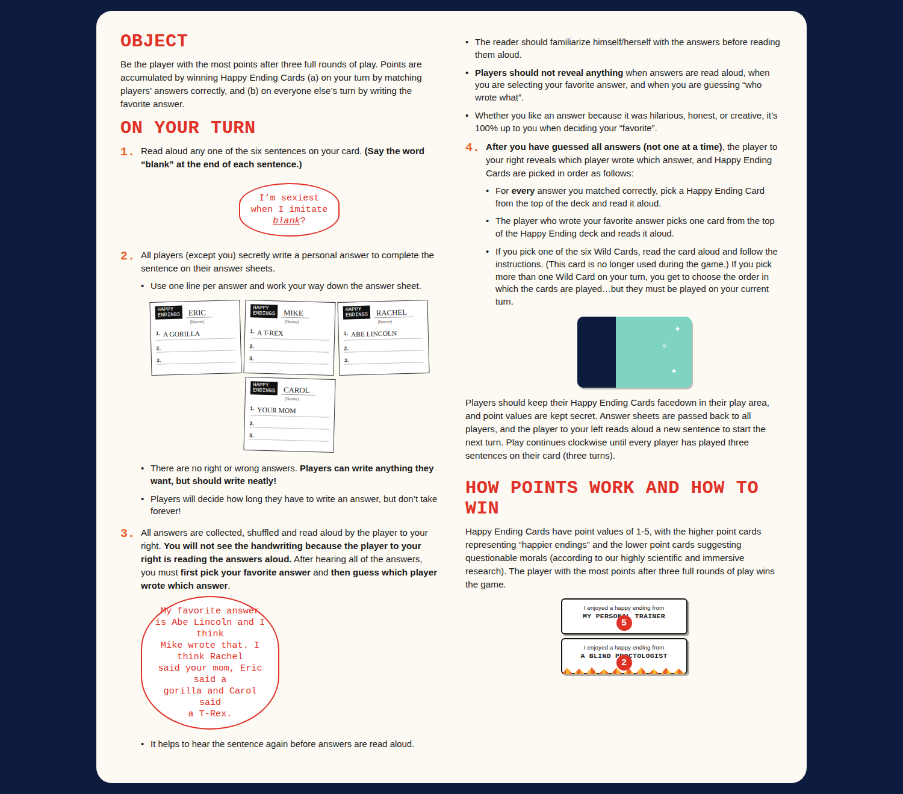Object
Be the player with the most points after three full rounds of play. Points are accumulated by winning Happy Ending Cards (a) on your turn by matching players’ answers correctly, and (b) on everyone else’s turn by writing the favorite answer.
On Your Turn
Read aloud any one of the six sentences on your card. (Say the word “blank” at the end of each sentence.)
I’m sexiest
when I imitate
blank?
All players (except you) secretly write a personal answer to complete the sentence on their answer sheets.
Use one line per answer and work your way down the answer sheet.
Happy
Endings ERIC
(Name)
A GORILLA
Happy
Endings MIKE
(Name)
A T-REX
Happy
Endings RACHEL
(Name)
ABE LINCOLN
Happy
Endings CAROL
(Name)
YOUR MOM
There are no right or wrong answers. Players can write anything they want, but should write neatly!
Players will decide how long they have to write an answer, but don’t take forever!
All answers are collected, shuffled and read aloud by the player to your right. You will not see the handwriting because the player to your right is reading the answers aloud. After hearing all of the answers, you must first pick your favorite answer and then guess which player wrote which answer.
My favorite answer
is Abe Lincoln and I think
Mike wrote that. I think Rachel
said your mom, Eric said a
gorilla and Carol said
a T-Rex.
It helps to hear the sentence again before answers are read aloud.
The reader should familiarize himself/herself with the answers before reading them aloud.
Players should not reveal anything when answers are read aloud, when you are selecting your favorite answer, and when you are guessing “who wrote what”.
Whether you like an answer because it was hilarious, honest, or creative, it’s 100% up to you when deciding your “favorite”.
After you have guessed all answers (not one at a time), the player to your right reveals which player wrote which answer, and Happy Ending Cards are picked in order as follows:
For every answer you matched correctly, pick a Happy Ending Card from the top of the deck and read it aloud.
The player who wrote your favorite answer picks one card from the top of the Happy Ending deck and reads it aloud.
If you pick one of the six Wild Cards, read the card aloud and follow the instructions. (This card is no longer used during the game.) If you pick more than one Wild Card on your turn, you get to choose the order in which the cards are played…but they must be played on your current turn.
✦ ✧ ✦
Players should keep their Happy Ending Cards facedown in their play area, and point values are kept secret. Answer sheets are passed back to all players, and the player to your left reads aloud a new sentence to start the next turn. Play continues clockwise until every player has played three sentences on their card (three turns).
How Points Work and How to Win
Happy Ending Cards have point values of 1-5, with the higher point cards representing “happier endings” and the lower point cards suggesting questionable morals (according to our highly scientific and immersive research). The player with the most points after three full rounds of play wins the game.
I enjoyed a happy ending from My Personal Trainer 5
I enjoyed a happy ending from A Blind Proctologist 2